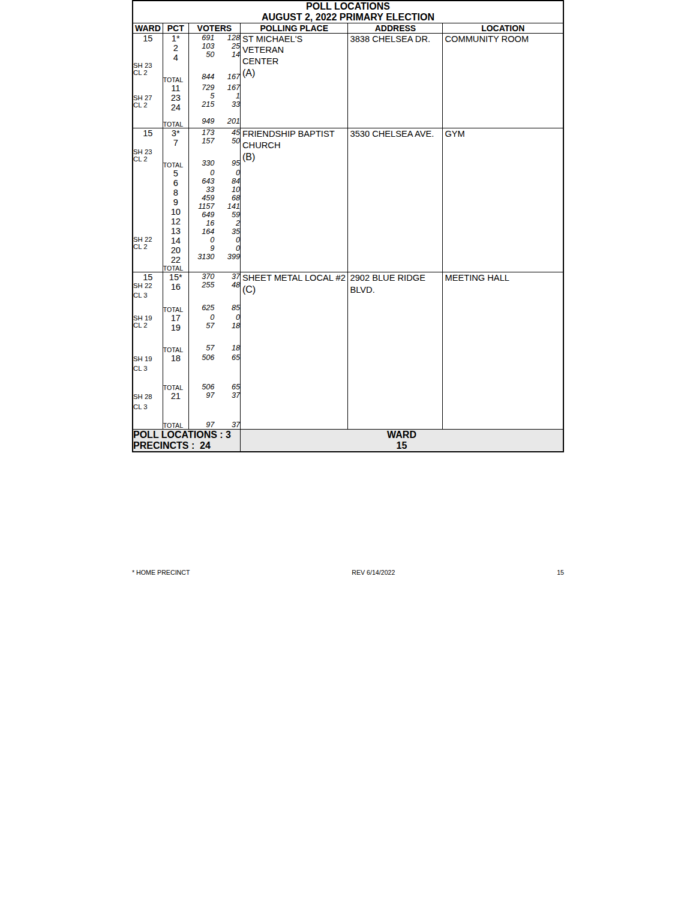| POLL LOCATIONS AUGUST 2, 2022 PRIMARY ELECTION |
| WARD | PCT | VOTERS | POLLING PLACE | ADDRESS | LOCATION |
| 15 SH 23 CL 2 | 1* 2 4 TOTAL | 691 103 50 844 | 128 25 14 167 | ST MICHAEL'S VETERAN CENTER (A) | 3838 CHELSEA DR. | COMMUNITY ROOM |
| SH 27 CL 2 | 11 23 24 TOTAL | 729 5 215 949 | 167 1 33 201 |
| 15 SH 23 CL 2 | 3* 7 TOTAL | 173 157 330 | 45 50 95 | FRIENDSHIP BAPTIST CHURCH (B) | 3530 CHELSEA AVE. | GYM |
| SH 22 CL 2 | 5 6 8 9 10 12 13 14 20 22 TOTAL | 0 643 33 459 1157 649 16 164 0 9 3130 | 0 84 10 68 141 59 2 35 0 0 399 |
| 15 SH 22 CL 3 | 15* 16 TOTAL | 370 255 625 | 37 48 85 | SHEET METAL LOCAL #2 (C) | 2902 BLUE RIDGE BLVD. | MEETING HALL |
| SH 19 CL 2 | 17 19 TOTAL | 0 57 57 | 0 18 18 |
| SH 19 CL 3 | 18 TOTAL | 506 506 | 65 65 |
| SH 28 CL 3 | 21 TOTAL | 97 97 | 37 37 |
| POLL LOCATIONS : 3 PRECINCTS : 24 | WARD 15 |
* HOME PRECINCT
REV 6/14/2022
15